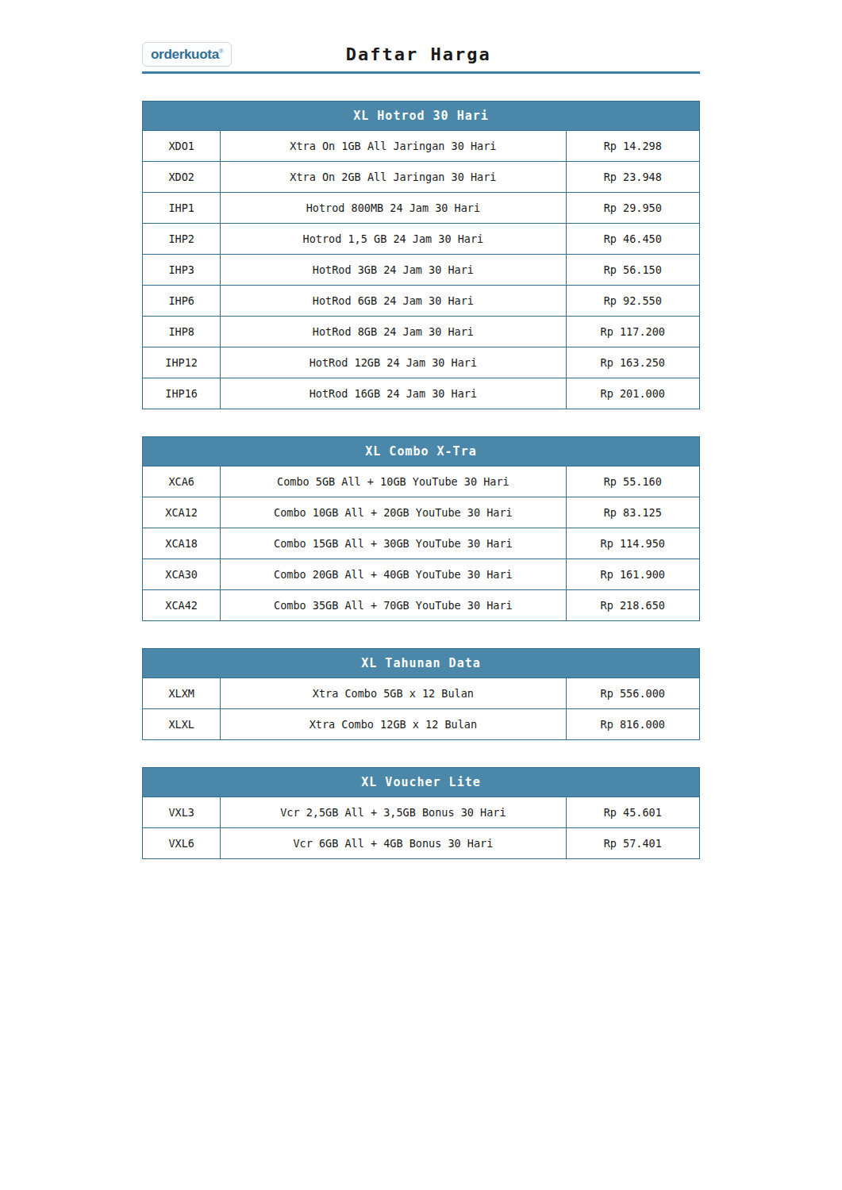orderkuota®
Daftar Harga
XL Hotrod 30 Hari
| XDO1 | Xtra On 1GB All Jaringan 30 Hari | Rp 14.298 |
| XDO2 | Xtra On 2GB All Jaringan 30 Hari | Rp 23.948 |
| IHP1 | Hotrod 800MB 24 Jam 30 Hari | Rp 29.950 |
| IHP2 | Hotrod 1,5 GB 24 Jam 30 Hari | Rp 46.450 |
| IHP3 | HotRod 3GB 24 Jam 30 Hari | Rp 56.150 |
| IHP6 | HotRod 6GB 24 Jam 30 Hari | Rp 92.550 |
| IHP8 | HotRod 8GB 24 Jam 30 Hari | Rp 117.200 |
| IHP12 | HotRod 12GB 24 Jam 30 Hari | Rp 163.250 |
| IHP16 | HotRod 16GB 24 Jam 30 Hari | Rp 201.000 |
XL Combo X-Tra
| XCA6 | Combo 5GB All + 10GB YouTube 30 Hari | Rp 55.160 |
| XCA12 | Combo 10GB All + 20GB YouTube 30 Hari | Rp 83.125 |
| XCA18 | Combo 15GB All + 30GB YouTube 30 Hari | Rp 114.950 |
| XCA30 | Combo 20GB All + 40GB YouTube 30 Hari | Rp 161.900 |
| XCA42 | Combo 35GB All + 70GB YouTube 30 Hari | Rp 218.650 |
XL Tahunan Data
| XLXM | Xtra Combo 5GB x 12 Bulan | Rp 556.000 |
| XLXL | Xtra Combo 12GB x 12 Bulan | Rp 816.000 |
XL Voucher Lite
| VXL3 | Vcr 2,5GB All + 3,5GB Bonus 30 Hari | Rp 45.601 |
| VXL6 | Vcr 6GB All + 4GB Bonus 30 Hari | Rp 57.401 |